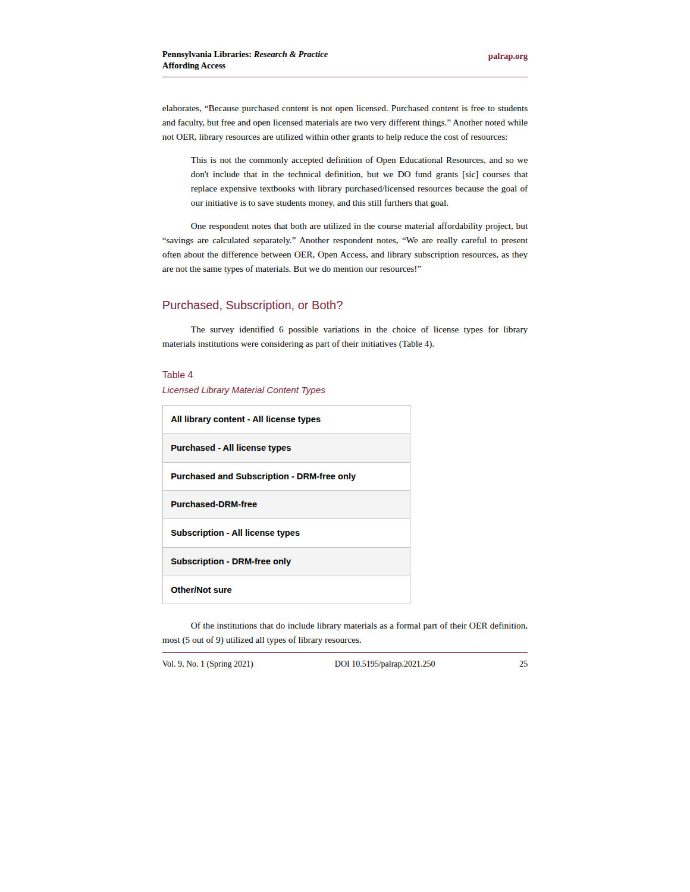Pennsylvania Libraries: Research & Practice
Affording Access
palrap.org
elaborates, “Because purchased content is not open licensed. Purchased content is free to students and faculty, but free and open licensed materials are two very different things.” Another noted while not OER, library resources are utilized within other grants to help reduce the cost of resources:
This is not the commonly accepted definition of Open Educational Resources, and so we don't include that in the technical definition, but we DO fund grants [sic] courses that replace expensive textbooks with library purchased/licensed resources because the goal of our initiative is to save students money, and this still furthers that goal.
One respondent notes that both are utilized in the course material affordability project, but “savings are calculated separately.” Another respondent notes, “We are really careful to present often about the difference between OER, Open Access, and library subscription resources, as they are not the same types of materials. But we do mention our resources!”
Purchased, Subscription, or Both?
The survey identified 6 possible variations in the choice of license types for library materials institutions were considering as part of their initiatives (Table 4).
Table 4 Licensed Library Material Content Types
| All library content - All license types |
| Purchased - All license types |
| Purchased and Subscription - DRM-free only |
| Purchased-DRM-free |
| Subscription - All license types |
| Subscription - DRM-free only |
| Other/Not sure |
Of the institutions that do include library materials as a formal part of their OER definition, most (5 out of 9) utilized all types of library resources.
Vol. 9, No. 1 (Spring 2021)
DOI 10.5195/palrap.2021.250
25